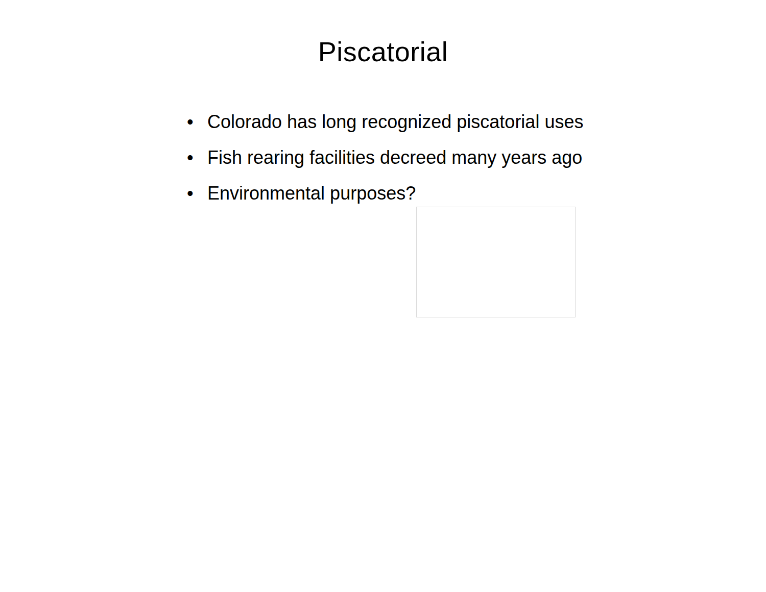Piscatorial
Colorado has long recognized piscatorial uses
Fish rearing facilities decreed many years ago
Environmental purposes?